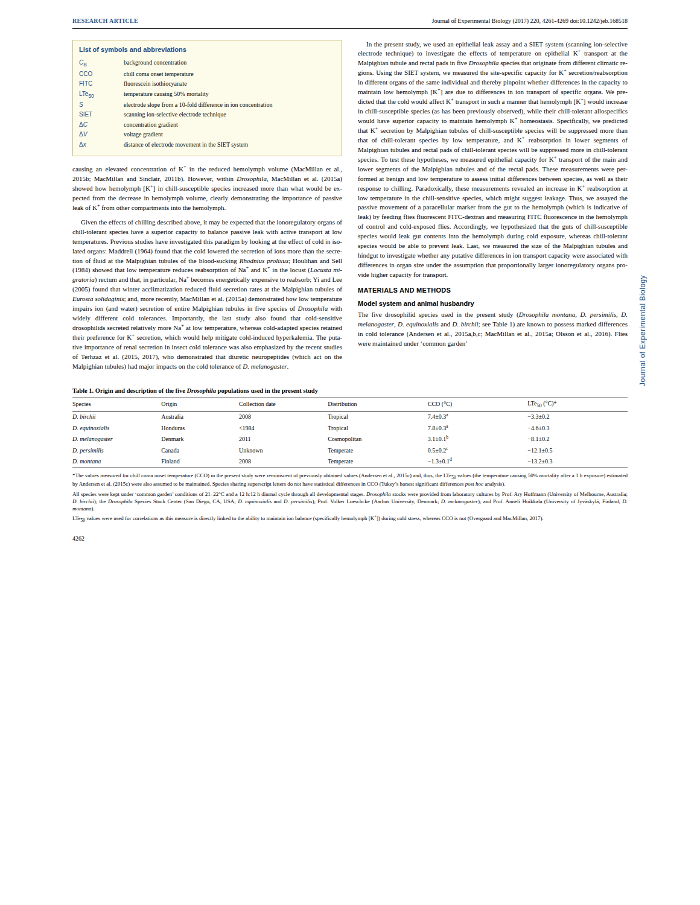RESEARCH ARTICLE
Journal of Experimental Biology (2017) 220, 4261-4269 doi:10.1242/jeb.168518
Journal of Experimental Biology
List of symbols and abbreviations
| C B | background concentration |
| CCO | chill coma onset temperature |
| FITC | fluorescein isothiocyanate |
| LTe 50 | temperature causing 50% mortality |
| S | electrode slope from a 10-fold difference in ion concentration |
| SIET | scanning ion-selective electrode technique |
| Δ C | concentration gradient |
| Δ V | voltage gradient |
| Δ x | distance of electrode movement in the SIET system |
causing an elevated concentration of K+ in the reduced hemolymph volume (MacMillan et al., 2015b; MacMillan and Sinclair, 2011b). However, within Drosophila, MacMillan et al. (2015a) showed how hemolymph [K+] in chill-susceptible species increased more than what would be expected from the decrease in hemolymph volume, clearly demonstrating the importance of passive leak of K+ from other compartments into the hemolymph.
Given the effects of chilling described above, it may be expected that the ionoregulatory organs of chill-tolerant species have a superior capacity to balance passive leak with active transport at low temperatures. Previous studies have investigated this paradigm by looking at the effect of cold in isolated organs: Maddrell (1964) found that the cold lowered the secretion of ions more than the secretion of fluid at the Malpighian tubules of the blood-sucking Rhodnius prolixus; Houlihan and Sell (1984) showed that low temperature reduces reabsorption of Na+ and K+ in the locust (Locusta migratoria) rectum and that, in particular, Na+ becomes energetically expensive to reabsorb; Yi and Lee (2005) found that winter acclimatization reduced fluid secretion rates at the Malpighian tubules of Eurosta solidaginis; and, more recently, MacMillan et al. (2015a) demonstrated how low temperature impairs ion (and water) secretion of entire Malpighian tubules in five species of Drosophila with widely different cold tolerances. Importantly, the last study also found that cold-sensitive drosophilids secreted relatively more Na+ at low temperature, whereas cold-adapted species retained their preference for K+ secretion, which would help mitigate cold-induced hyperkalemia. The putative importance of renal secretion in insect cold tolerance was also emphasized by the recent studies of Terhzaz et al. (2015, 2017), who demonstrated that diuretic neuropeptides (which act on the Malpighian tubules) had major impacts on the cold tolerance of D. melanogaster.
In the present study, we used an epithelial leak assay and a SIET system (scanning ion-selective electrode technique) to investigate the effects of temperature on epithelial K+ transport at the Malpighian tubule and rectal pads in five Drosophila species that originate from different climatic regions. Using the SIET system, we measured the site-specific capacity for K+ secretion/reabsorption in different organs of the same individual and thereby pinpoint whether differences in the capacity to maintain low hemolymph [K+] are due to differences in ion transport of specific organs. We predicted that the cold would affect K+ transport in such a manner that hemolymph [K+] would increase in chill-susceptible species (as has been previously observed), while their chill-tolerant allospecifics would have superior capacity to maintain hemolymph K+ homeostasis. Specifically, we predicted that K+ secretion by Malpighian tubules of chill-susceptible species will be suppressed more than that of chill-tolerant species by low temperature, and K+ reabsorption in lower segments of Malpighian tubules and rectal pads of chill-tolerant species will be suppressed more in chill-tolerant species. To test these hypotheses, we measured epithelial capacity for K+ transport of the main and lower segments of the Malpighian tubules and of the rectal pads. These measurements were performed at benign and low temperature to assess initial differences between species, as well as their response to chilling. Paradoxically, these measurements revealed an increase in K+ reabsorption at low temperature in the chill-sensitive species, which might suggest leakage. Thus, we assayed the passive movement of a paracellular marker from the gut to the hemolymph (which is indicative of leak) by feeding flies fluorescent FITC-dextran and measuring FITC fluorescence in the hemolymph of control and cold-exposed flies. Accordingly, we hypothesized that the guts of chill-susceptible species would leak gut contents into the hemolymph during cold exposure, whereas chill-tolerant species would be able to prevent leak. Last, we measured the size of the Malpighian tubules and hindgut to investigate whether any putative differences in ion transport capacity were associated with differences in organ size under the assumption that proportionally larger ionoregulatory organs provide higher capacity for transport.
MATERIALS AND METHODS
Model system and animal husbandry
The five drosophilid species used in the present study (Drosophila montana, D. persimilis, D. melanogaster, D. equinoxialis and D. birchii; see Table 1) are known to possess marked differences in cold tolerance (Andersen et al., 2015a,b,c; MacMillan et al., 2015a; Olsson et al., 2016). Flies were maintained under ‘common garden’
Table 1. Origin and description of the five Drosophila populations used in the present study
| Species | Origin | Collection date | Distribution | CCO (°C) | LTe 50 (°C)* |
| --- | --- | --- | --- | --- | --- |
| D. birchii | Australia | 2008 | Tropical | 7.4±0.3 a | −3.3±0.2 |
| D. equinoxialis | Honduras | <1984 | Tropical | 7.8±0.3 a | −4.6±0.3 |
| D. melanogaster | Denmark | 2011 | Cosmopolitan | 3.1±0.1 b | −8.1±0.2 |
| D. persimilis | Canada | Unknown | Temperate | 0.5±0.2 c | −12.1±0.5 |
| D. montana | Finland | 2008 | Temperate | −1.3±0.1 d | −13.2±0.3 |
*The values measured for chill coma onset temperature (CCO) in the present study were reminiscent of previously obtained values (Andersen et al., 2015c) and, thus, the LTe50 values (the temperature causing 50% mortality after a 1 h exposure) estimated by Andersen et al. (2015c) were also assumed to be maintained. Species sharing superscript letters do not have statistical differences in CCO (Tukey’s honest significant differences post hoc analysis).
All species were kept under ‘common garden’ conditions of 21–22°C and a 12 h:12 h diurnal cycle through all developmental stages. Drosophila stocks were provided from laboratory cultures by Prof. Ary Hoffmann (University of Melbourne, Australia; D. birchii); the Drosophila Species Stock Center (San Diego, CA, USA; D. equinoxialis and D. persimilis); Prof. Volker Loeschcke (Aarhus University, Denmark; D. melanogaster); and Prof. Anneli Hoikkala (University of Jyväskylä, Finland; D. montana).
LTe50 values were used for correlations as this measure is directly linked to the ability to maintain ion balance (specifically hemolymph [K+]) during cold stress, whereas CCO is not (Overgaard and MacMillan, 2017).
4262